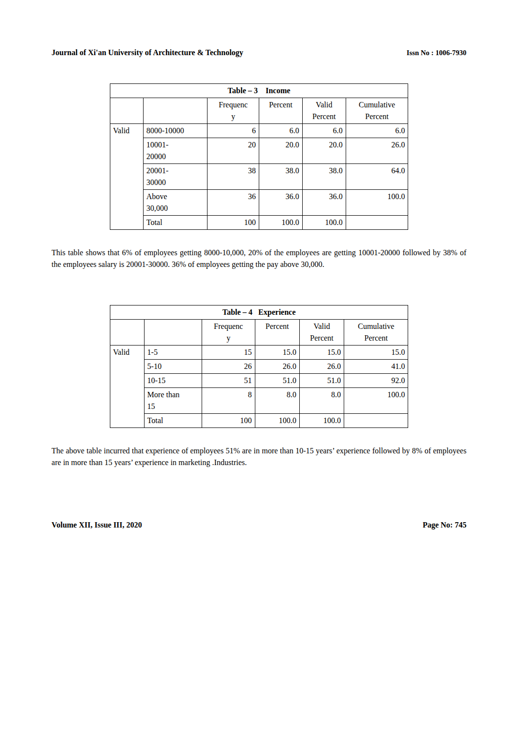Journal of Xi'an University of Architecture & Technology
Issn No : 1006-7930
Table – 3 Income
| | | Frequenc y | Percent | Valid Percent | Cumulative Percent |
| Valid | 8000-10000 | 6 | 6.0 | 6.0 | 6.0 |
| 10001- 20000 | 20 | 20.0 | 20.0 | 26.0 |
| 20001- 30000 | 38 | 38.0 | 38.0 | 64.0 |
| Above 30,000 | 36 | 36.0 | 36.0 | 100.0 |
| Total | 100 | 100.0 | 100.0 | |
This table shows that 6% of employees getting 8000-10,000, 20% of the employees are getting 10001-20000 followed by 38% of the employees salary is 20001-30000. 36% of employees getting the pay above 30,000.
Table – 4 Experience
| | | Frequenc y | Percent | Valid Percent | Cumulative Percent |
| Valid | 1-5 | 15 | 15.0 | 15.0 | 15.0 |
| 5-10 | 26 | 26.0 | 26.0 | 41.0 |
| 10-15 | 51 | 51.0 | 51.0 | 92.0 |
| More than 15 | 8 | 8.0 | 8.0 | 100.0 |
| Total | 100 | 100.0 | 100.0 | |
The above table incurred that experience of employees 51% are in more than 10-15 years’ experience followed by 8% of employees are in more than 15 years’ experience in marketing .Industries.
Volume XII, Issue III, 2020
Page No: 745